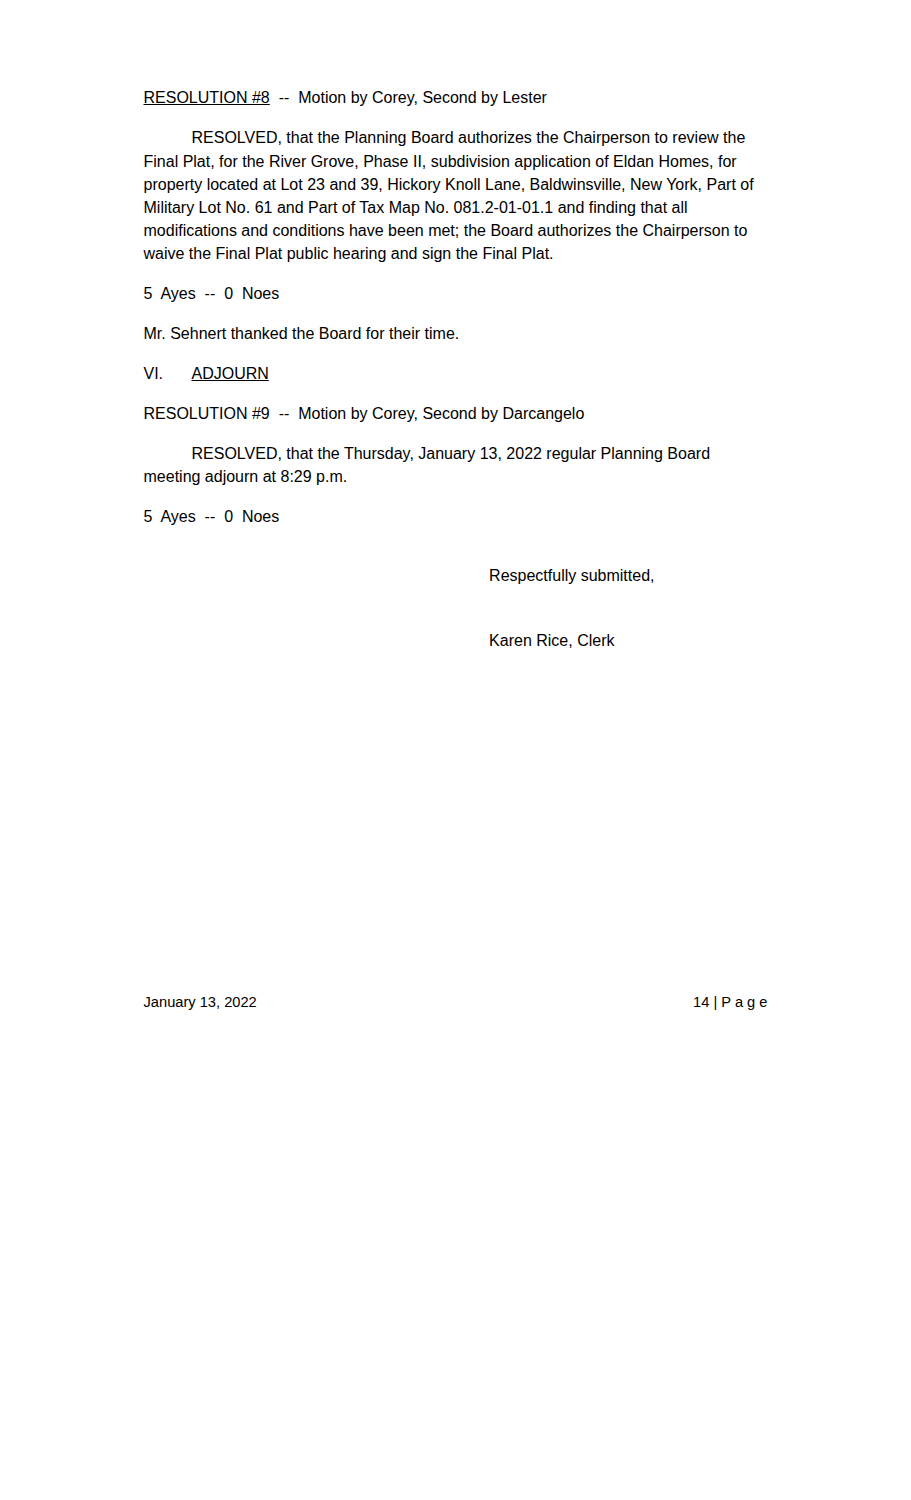RESOLUTION #8 -- Motion by Corey, Second by Lester
RESOLVED, that the Planning Board authorizes the Chairperson to review the Final Plat, for the River Grove, Phase II, subdivision application of Eldan Homes, for property located at Lot 23 and 39, Hickory Knoll Lane, Baldwinsville, New York, Part of Military Lot No. 61 and Part of Tax Map No. 081.2-01-01.1 and finding that all modifications and conditions have been met; the Board authorizes the Chairperson to waive the Final Plat public hearing and sign the Final Plat.
5 Ayes -- 0 Noes
Mr. Sehnert thanked the Board for their time.
VI. ADJOURN
RESOLUTION #9 -- Motion by Corey, Second by Darcangelo
RESOLVED, that the Thursday, January 13, 2022 regular Planning Board meeting adjourn at 8:29 p.m.
5 Ayes -- 0 Noes
Respectfully submitted,
Karen Rice, Clerk
January 13, 2022
14 | P a g e